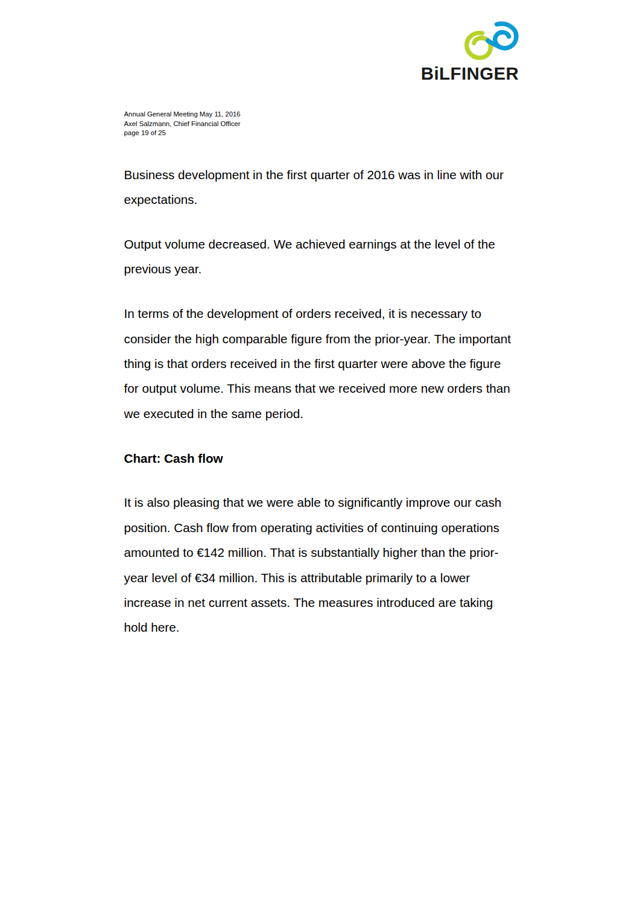Bi LFINGER
Annual General Meeting May 11, 2016
Axel Salzmann, Chief Financial Officer
page 19 of 25
Business development in the first quarter of 2016 was in line with our expectations.
Output volume decreased. We achieved earnings at the level of the previous year.
In terms of the development of orders received, it is necessary to consider the high comparable figure from the prior-year. The important thing is that orders received in the first quarter were above the figure for output volume. This means that we received more new orders than we executed in the same period.
Chart: Cash flow
It is also pleasing that we were able to significantly improve our cash position. Cash flow from operating activities of continuing operations amounted to €142 million. That is substantially higher than the prior-year level of €34 million. This is attributable primarily to a lower increase in net current assets. The measures introduced are taking hold here.